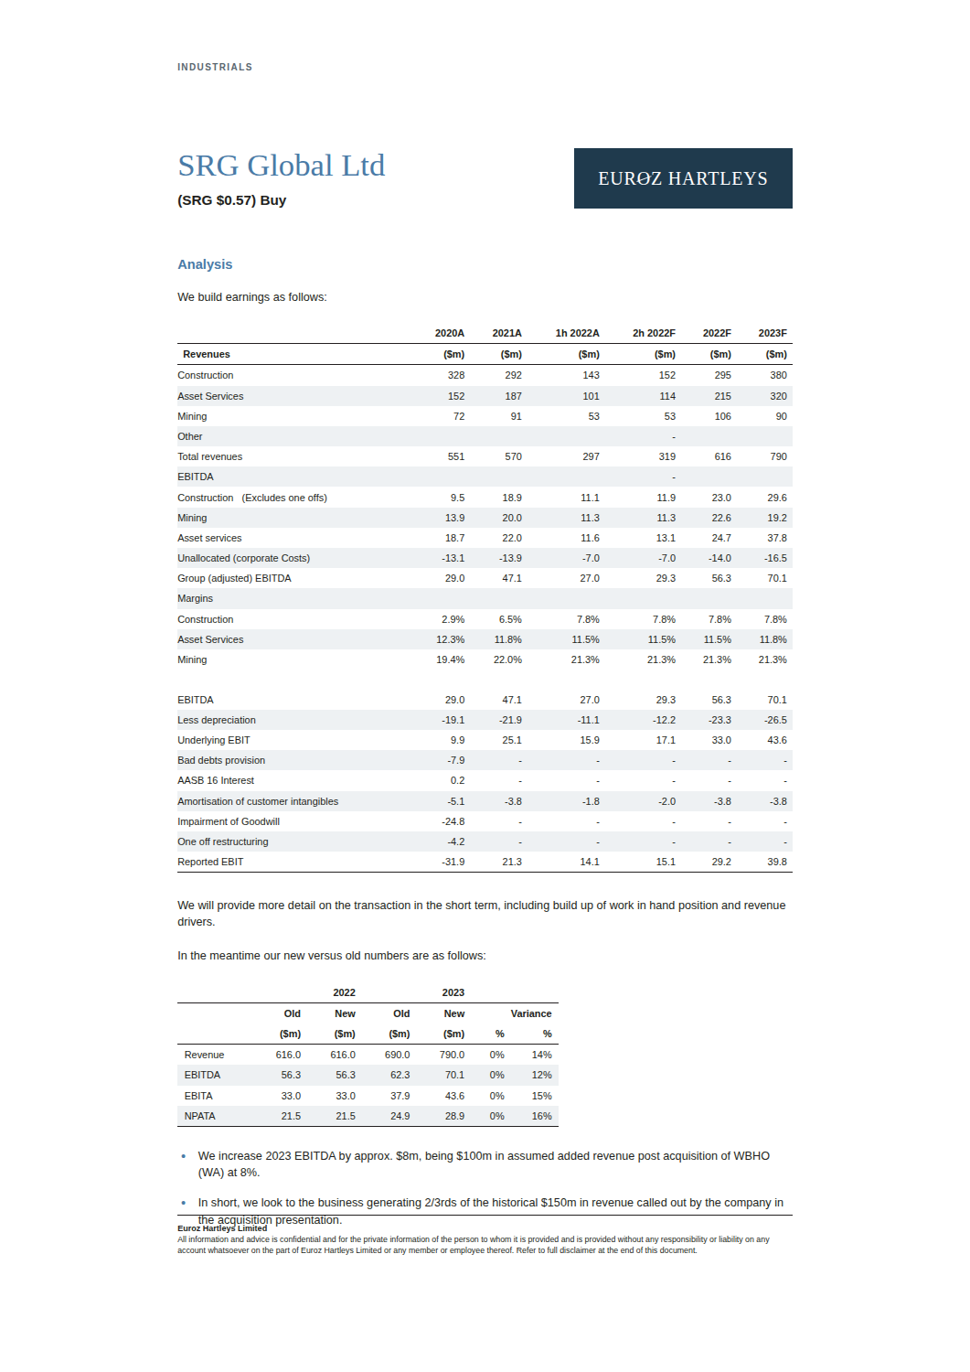Industrials
SRG Global Ltd
(SRG $0.57) Buy
EUROZ HARTLEYS
Analysis
We build earnings as follows:
| | 2020A | 2021A | 1h 2022A | 2h 2022F | 2022F | 2023F |
| --- | --- | --- | --- | --- | --- | --- |
| Revenues | ($m) | ($m) | ($m) | ($m) | ($m) | ($m) |
| Construction | 328 | 292 | 143 | 152 | 295 | 380 |
| Asset Services | 152 | 187 | 101 | 114 | 215 | 320 |
| Mining | 72 | 91 | 53 | 53 | 106 | 90 |
| Other | | | | - | | |
| Total revenues | 551 | 570 | 297 | 319 | 616 | 790 |
| EBITDA | | | | - | | |
| Construction (Excludes one offs) | 9.5 | 18.9 | 11.1 | 11.9 | 23.0 | 29.6 |
| Mining | 13.9 | 20.0 | 11.3 | 11.3 | 22.6 | 19.2 |
| Asset services | 18.7 | 22.0 | 11.6 | 13.1 | 24.7 | 37.8 |
| Unallocated (corporate Costs) | -13.1 | -13.9 | -7.0 | -7.0 | -14.0 | -16.5 |
| Group (adjusted) EBITDA | 29.0 | 47.1 | 27.0 | 29.3 | 56.3 | 70.1 |
| Margins | | | | | | |
| Construction | 2.9% | 6.5% | 7.8% | 7.8% | 7.8% | 7.8% |
| Asset Services | 12.3% | 11.8% | 11.5% | 11.5% | 11.5% | 11.8% |
| Mining | 19.4% | 22.0% | 21.3% | 21.3% | 21.3% | 21.3% |
| EBITDA | 29.0 | 47.1 | 27.0 | 29.3 | 56.3 | 70.1 |
| Less depreciation | -19.1 | -21.9 | -11.1 | -12.2 | -23.3 | -26.5 |
| Underlying EBIT | 9.9 | 25.1 | 15.9 | 17.1 | 33.0 | 43.6 |
| Bad debts provision | -7.9 | - | - | - | - | - |
| AASB 16 Interest | 0.2 | - | - | - | - | - |
| Amortisation of customer intangibles | -5.1 | -3.8 | -1.8 | -2.0 | -3.8 | -3.8 |
| Impairment of Goodwill | -24.8 | - | - | - | - | - |
| One off restructuring | -4.2 | - | - | - | - | - |
| Reported EBIT | -31.9 | 21.3 | 14.1 | 15.1 | 29.2 | 39.8 |
We will provide more detail on the transaction in the short term, including build up of work in hand position and revenue drivers.
In the meantime our new versus old numbers are as follows:
| | 2022 | 2023 | |
| --- | --- | --- | --- |
| | Old | New | Old | New | Variance |
| | ($m) | ($m) | ($m) | ($m) | % | % |
| Revenue | 616.0 | 616.0 | 690.0 | 790.0 | 0% | 14% |
| EBITDA | 56.3 | 56.3 | 62.3 | 70.1 | 0% | 12% |
| EBITA | 33.0 | 33.0 | 37.9 | 43.6 | 0% | 15% |
| NPATA | 21.5 | 21.5 | 24.9 | 28.9 | 0% | 16% |
We increase 2023 EBITDA by approx. $8m, being $100m in assumed added revenue post acquisition of WBHO (WA) at 8%.
In short, we look to the business generating 2/3rds of the historical $150m in revenue called out by the company in the acquisition presentation.
Euroz Hartleys Limited
All information and advice is confidential and for the private information of the person to whom it is provided and is provided without any responsibility or liability on any account whatsoever on the part of Euroz Hartleys Limited or any member or employee thereof. Refer to full disclaimer at the end of this document.